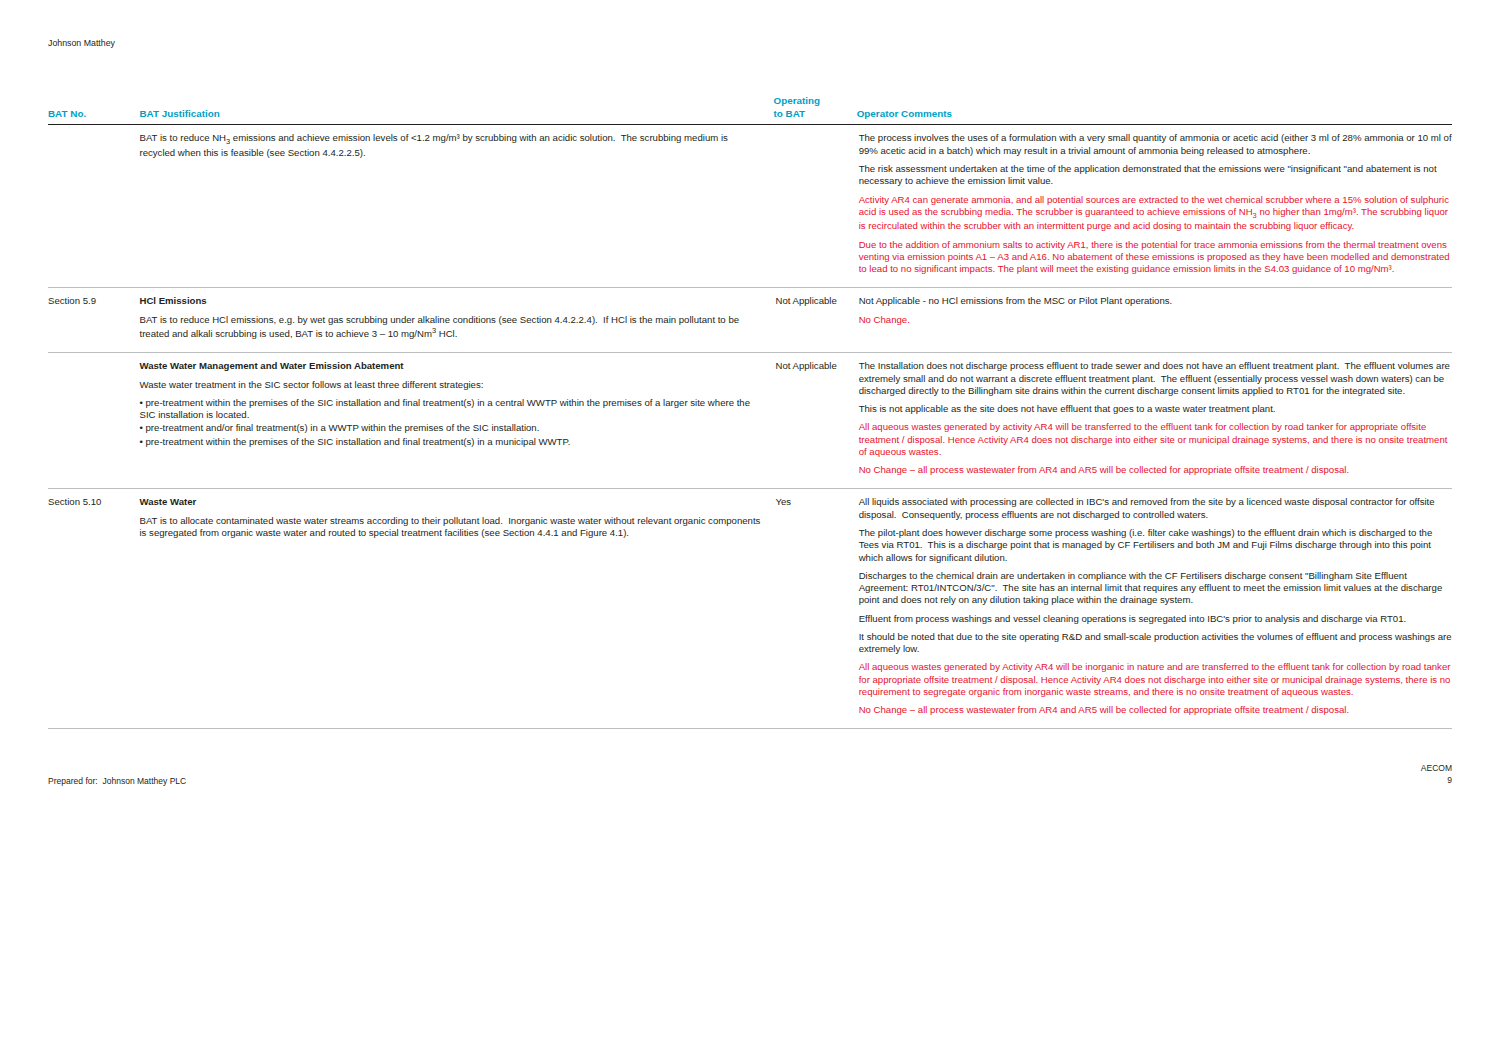Johnson Matthey
| BAT No. | BAT Justification | Operating to BAT | Operator Comments |
| --- | --- | --- | --- |
| | BAT is to reduce NH 3 emissions and achieve emission levels of <1.2 mg/m³ by scrubbing with an acidic solution. The scrubbing medium is recycled when this is feasible (see Section 4.4.2.2.5). | | The process involves the uses of a formulation with a very small quantity of ammonia or acetic acid (either 3 ml of 28% ammonia or 10 ml of 99% acetic acid in a batch) which may result in a trivial amount of ammonia being released to atmosphere. The risk assessment undertaken at the time of the application demonstrated that the emissions were "insignificant "and abatement is not necessary to achieve the emission limit value. Activity AR4 can generate ammonia, and all potential sources are extracted to the wet chemical scrubber where a 15% solution of sulphuric acid is used as the scrubbing media. The scrubber is guaranteed to achieve emissions of NH 3 no higher than 1mg/m³. The scrubbing liquor is recirculated within the scrubber with an intermittent purge and acid dosing to maintain the scrubbing liquor efficacy. Due to the addition of ammonium salts to activity AR1, there is the potential for trace ammonia emissions from the thermal treatment ovens venting via emission points A1 – A3 and A16. No abatement of these emissions is proposed as they have been modelled and demonstrated to lead to no significant impacts. The plant will meet the existing guidance emission limits in the S4.03 guidance of 10 mg/Nm³. |
| Section 5.9 | HCl Emissions BAT is to reduce HCl emissions, e.g. by wet gas scrubbing under alkaline conditions (see Section 4.4.2.2.4). If HCl is the main pollutant to be treated and alkali scrubbing is used, BAT is to achieve 3 – 10 mg/Nm 3 HCl. | Not Applicable | Not Applicable - no HCl emissions from the MSC or Pilot Plant operations. No Change. |
| | Waste Water Management and Water Emission Abatement Waste water treatment in the SIC sector follows at least three different strategies: pre-treatment within the premises of the SIC installation and final treatment(s) in a central WWTP within the premises of a larger site where the SIC installation is located. pre-treatment and/or final treatment(s) in a WWTP within the premises of the SIC installation. pre-treatment within the premises of the SIC installation and final treatment(s) in a municipal WWTP. | Not Applicable | The Installation does not discharge process effluent to trade sewer and does not have an effluent treatment plant. The effluent volumes are extremely small and do not warrant a discrete effluent treatment plant. The effluent (essentially process vessel wash down waters) can be discharged directly to the Billingham site drains within the current discharge consent limits applied to RT01 for the integrated site. This is not applicable as the site does not have effluent that goes to a waste water treatment plant. All aqueous wastes generated by activity AR4 will be transferred to the effluent tank for collection by road tanker for appropriate offsite treatment / disposal. Hence Activity AR4 does not discharge into either site or municipal drainage systems, and there is no onsite treatment of aqueous wastes. No Change – all process wastewater from AR4 and AR5 will be collected for appropriate offsite treatment / disposal. |
| Section 5.10 | Waste Water BAT is to allocate contaminated waste water streams according to their pollutant load. Inorganic waste water without relevant organic components is segregated from organic waste water and routed to special treatment facilities (see Section 4.4.1 and Figure 4.1). | Yes | All liquids associated with processing are collected in IBC's and removed from the site by a licenced waste disposal contractor for offsite disposal. Consequently, process effluents are not discharged to controlled waters. The pilot-plant does however discharge some process washing (i.e. filter cake washings) to the effluent drain which is discharged to the Tees via RT01. This is a discharge point that is managed by CF Fertilisers and both JM and Fuji Films discharge through into this point which allows for significant dilution. Discharges to the chemical drain are undertaken in compliance with the CF Fertilisers discharge consent "Billingham Site Effluent Agreement: RT01/INTCON/3/C". The site has an internal limit that requires any effluent to meet the emission limit values at the discharge point and does not rely on any dilution taking place within the drainage system. Effluent from process washings and vessel cleaning operations is segregated into IBC's prior to analysis and discharge via RT01. It should be noted that due to the site operating R&D and small-scale production activities the volumes of effluent and process washings are extremely low. All aqueous wastes generated by Activity AR4 will be inorganic in nature and are transferred to the effluent tank for collection by road tanker for appropriate offsite treatment / disposal. Hence Activity AR4 does not discharge into either site or municipal drainage systems, there is no requirement to segregate organic from inorganic waste streams, and there is no onsite treatment of aqueous wastes. No Change – all process wastewater from AR4 and AR5 will be collected for appropriate offsite treatment / disposal. |
Prepared for: Johnson Matthey PLC
AECOM
9